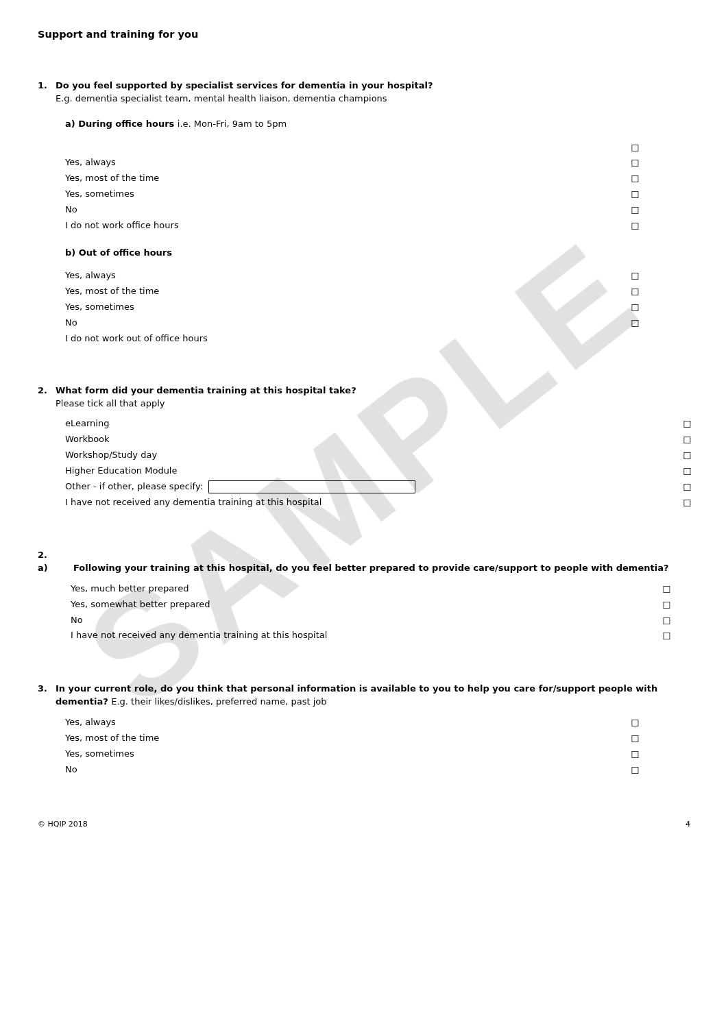SAMPLE
Support and training for you
1. Do you feel supported by specialist services for dementia in your hospital?
E.g. dementia specialist team, mental health liaison, dementia champions
a) During office hours i.e. Mon-Fri, 9am to 5pm
| | ☐ |
| Yes, always | ☐ |
| Yes, most of the time | ☐ |
| Yes, sometimes | ☐ |
| No | ☐ |
| I do not work office hours | ☐ |
b) Out of office hours
| Yes, always | ☐ |
| Yes, most of the time | ☐ |
| Yes, sometimes | ☐ |
| No | ☐ |
| I do not work out of office hours | |
2. What form did your dementia training at this hospital take?
Please tick all that apply
| eLearning | ☐ |
| Workbook | ☐ |
| Workshop/Study day | ☐ |
| Higher Education Module | ☐ |
| Other - if other, please specify: | ☐ |
| I have not received any dementia training at this hospital | ☐ |
2. a)
Following your training at this hospital, do you feel better prepared to provide care/support to people with dementia?
| Yes, much better prepared | ☐ |
| Yes, somewhat better prepared | ☐ |
| No | ☐ |
| I have not received any dementia training at this hospital | ☐ |
3. In your current role, do you think that personal information is available to you to help you care for/support people with dementia? E.g. their likes/dislikes, preferred name, past job
| Yes, always | ☐ |
| Yes, most of the time | ☐ |
| Yes, sometimes | ☐ |
| No | ☐ |
© HQIP 2018
4